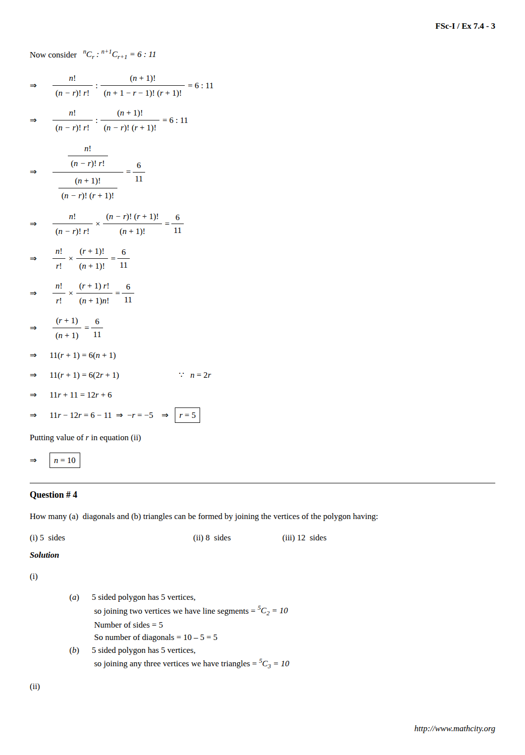FSc-I / Ex 7.4 - 3
Now consider nCr : n+1Cr+1 = 6 : 11
⇒ n!(n − r)! r! : (n + 1)!(n + 1 − r − 1)! (r + 1)! = 6 : 11
⇒ n!(n − r)! r! : (n + 1)!(n − r)! (r + 1)! = 6 : 11
⇒ n!(n − r)! r! (n + 1)!(n − r)! (r + 1)! = 611
⇒ n!(n − r)! r! × (n − r)! (r + 1)!(n + 1)! = 611
⇒ n!r! × (r + 1)!(n + 1)! = 611
⇒ n!r! × (r + 1) r!(n + 1)n! = 611
⇒ (r + 1)(n + 1) = 611
⇒ 11(r + 1) = 6(n + 1)
⇒ 11(r + 1) = 6(2r + 1) ∵ n = 2r
⇒ 11r + 11 = 12r + 6
⇒ 11r − 12r = 6 − 11 ⇒ −r = −5 ⇒ r = 5
Putting value of r in equation (ii)
⇒ n = 10
Question # 4
How many (a) diagonals and (b) triangles can be formed by joining the vertices of the polygon having:
(i) 5 sides
(ii) 8 sides
(iii) 12 sides
Solution
(i)
(a) 5 sided polygon has 5 vertices,
so joining two vertices we have line segments = 5C2 = 10
Number of sides = 5
So number of diagonals = 10 – 5 = 5
(b) 5 sided polygon has 5 vertices,
so joining any three vertices we have triangles = 5C3 = 10
(ii)
http://www.mathcity.org